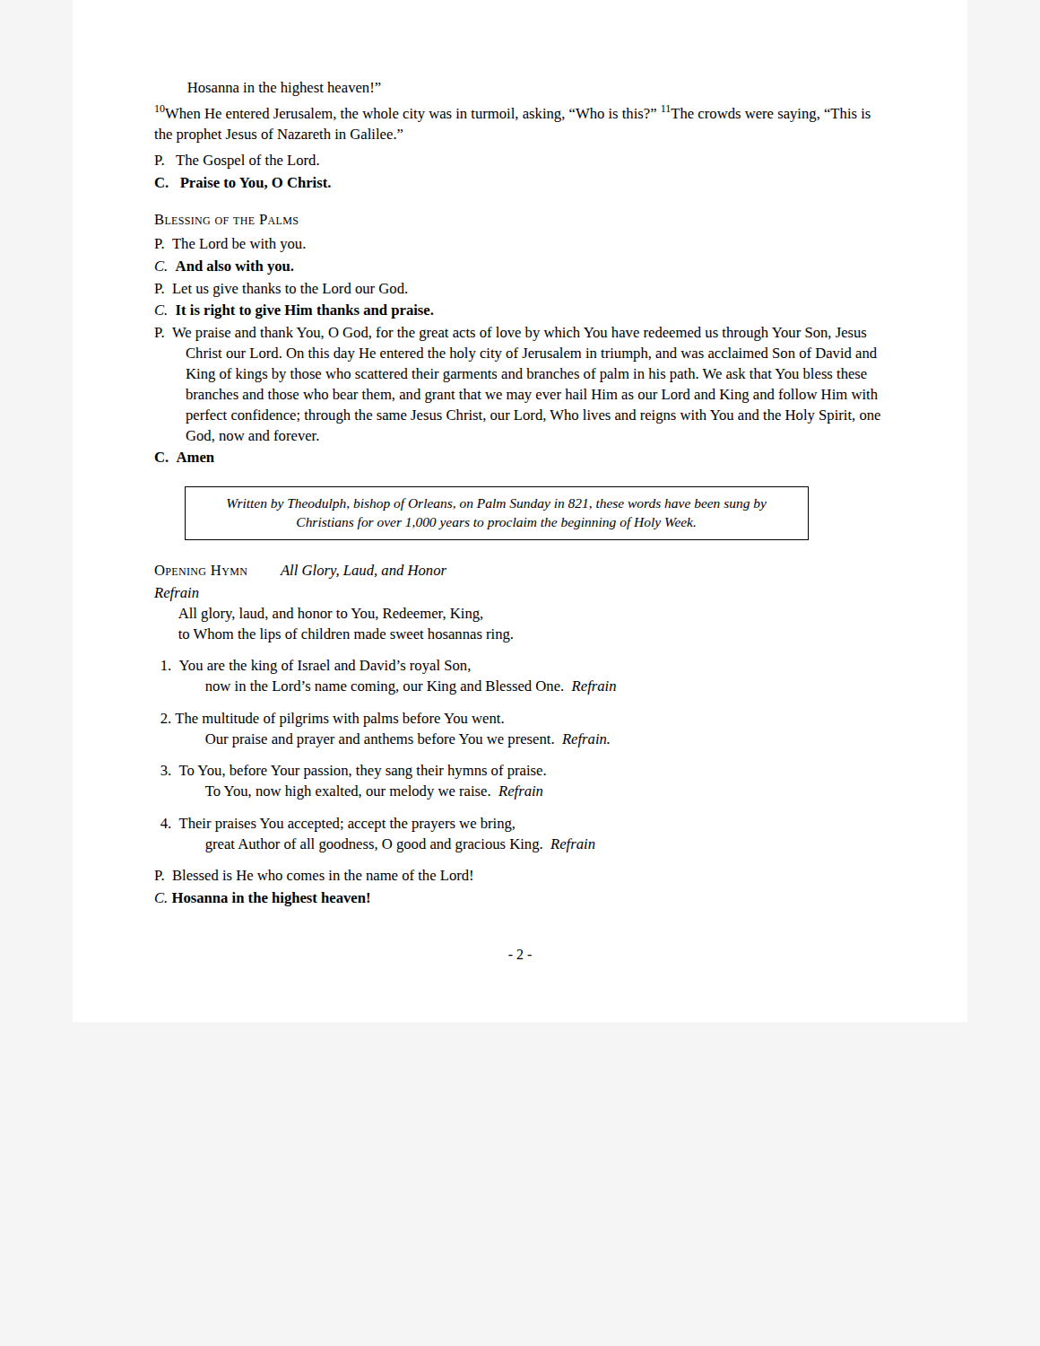Hosanna in the highest heaven!”
10When He entered Jerusalem, the whole city was in turmoil, asking, “Who is this?” 11The crowds were saying, “This is the prophet Jesus of Nazareth in Galilee.”
P. The Gospel of the Lord.
C. Praise to You, O Christ.
Blessing of the Palms
P. The Lord be with you.
C. And also with you.
P. Let us give thanks to the Lord our God.
C. It is right to give Him thanks and praise.
P. We praise and thank You, O God, for the great acts of love by which You have redeemed us through Your Son, Jesus Christ our Lord. On this day He entered the holy city of Jerusalem in triumph, and was acclaimed Son of David and King of kings by those who scattered their garments and branches of palm in his path. We ask that You bless these branches and those who bear them, and grant that we may ever hail Him as our Lord and King and follow Him with perfect confidence; through the same Jesus Christ, our Lord, Who lives and reigns with You and the Holy Spirit, one God, now and forever.
C. Amen
Written by Theodulph, bishop of Orleans, on Palm Sunday in 821, these words have been sung by Christians for over 1,000 years to proclaim the beginning of Holy Week.
Opening Hymn All Glory, Laud, and Honor
Refrain
All glory, laud, and honor to You, Redeemer, King,
to Whom the lips of children made sweet hosannas ring.
1. You are the king of Israel and David’s royal Son, now in the Lord’s name coming, our King and Blessed One. Refrain
2. The multitude of pilgrims with palms before You went. Our praise and prayer and anthems before You we present. Refrain.
3. To You, before Your passion, they sang their hymns of praise. To You, now high exalted, our melody we raise. Refrain
4. Their praises You accepted; accept the prayers we bring, great Author of all goodness, O good and gracious King. Refrain
P. Blessed is He who comes in the name of the Lord!
C. Hosanna in the highest heaven!
- 2 -